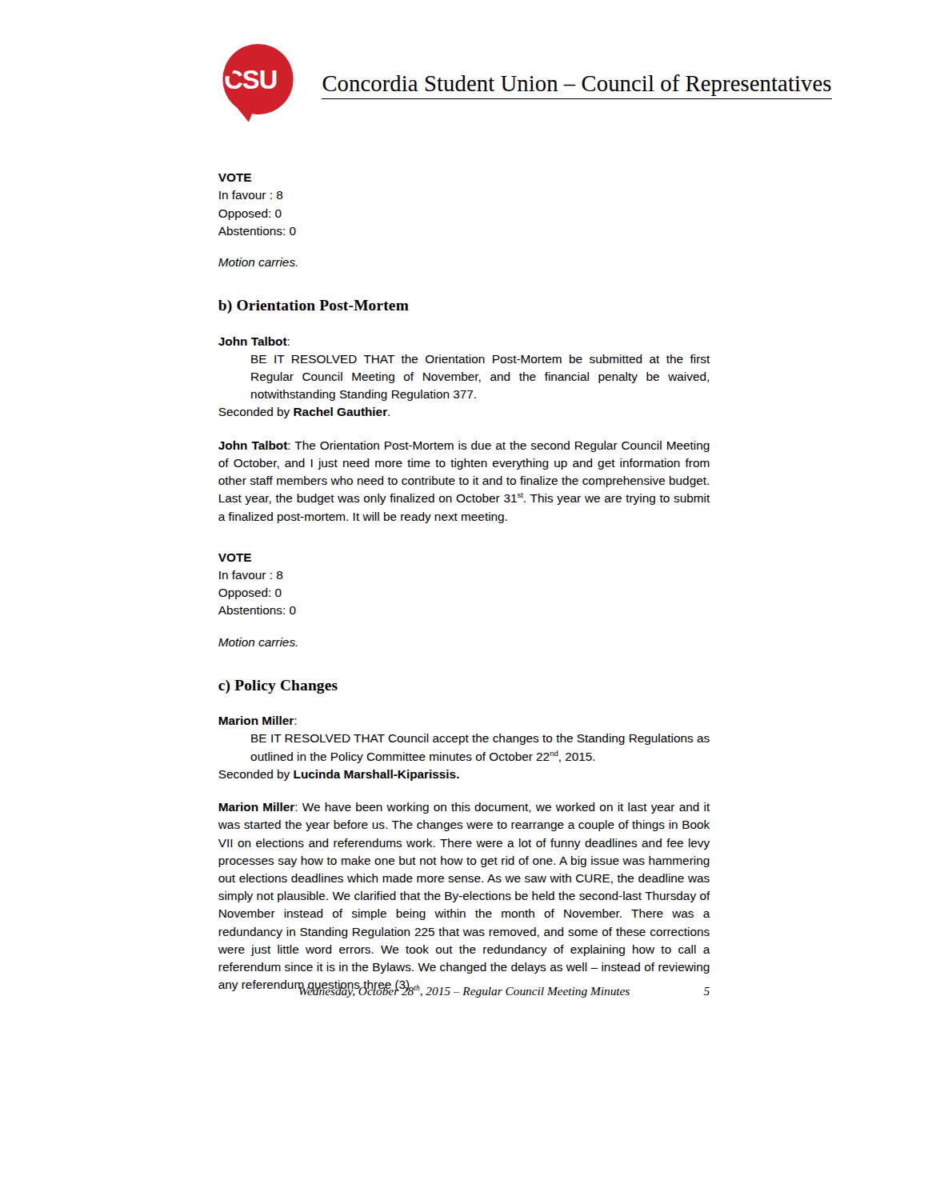CSU logo CSU
Concordia Student Union – Council of Representatives
VOTE
In favour : 8
Opposed: 0
Abstentions: 0
Motion carries.
b) Orientation Post-Mortem
John Talbot:
BE IT RESOLVED THAT the Orientation Post-Mortem be submitted at the first Regular Council Meeting of November, and the financial penalty be waived, notwithstanding Standing Regulation 377.
Seconded by Rachel Gauthier.
John Talbot: The Orientation Post-Mortem is due at the second Regular Council Meeting of October, and I just need more time to tighten everything up and get information from other staff members who need to contribute to it and to finalize the comprehensive budget. Last year, the budget was only finalized on October 31st. This year we are trying to submit a finalized post-mortem. It will be ready next meeting.
VOTE
In favour : 8
Opposed: 0
Abstentions: 0
Motion carries.
c) Policy Changes
Marion Miller:
BE IT RESOLVED THAT Council accept the changes to the Standing Regulations as outlined in the Policy Committee minutes of October 22nd, 2015.
Seconded by Lucinda Marshall-Kiparissis.
Marion Miller: We have been working on this document, we worked on it last year and it was started the year before us. The changes were to rearrange a couple of things in Book VII on elections and referendums work. There were a lot of funny deadlines and fee levy processes say how to make one but not how to get rid of one. A big issue was hammering out elections deadlines which made more sense. As we saw with CURE, the deadline was simply not plausible. We clarified that the By-elections be held the second-last Thursday of November instead of simple being within the month of November. There was a redundancy in Standing Regulation 225 that was removed, and some of these corrections were just little word errors. We took out the redundancy of explaining how to call a referendum since it is in the Bylaws. We changed the delays as well – instead of reviewing any referendum questions three (3)
Wednesday, October 28th, 2015 – Regular Council Meeting Minutes 5